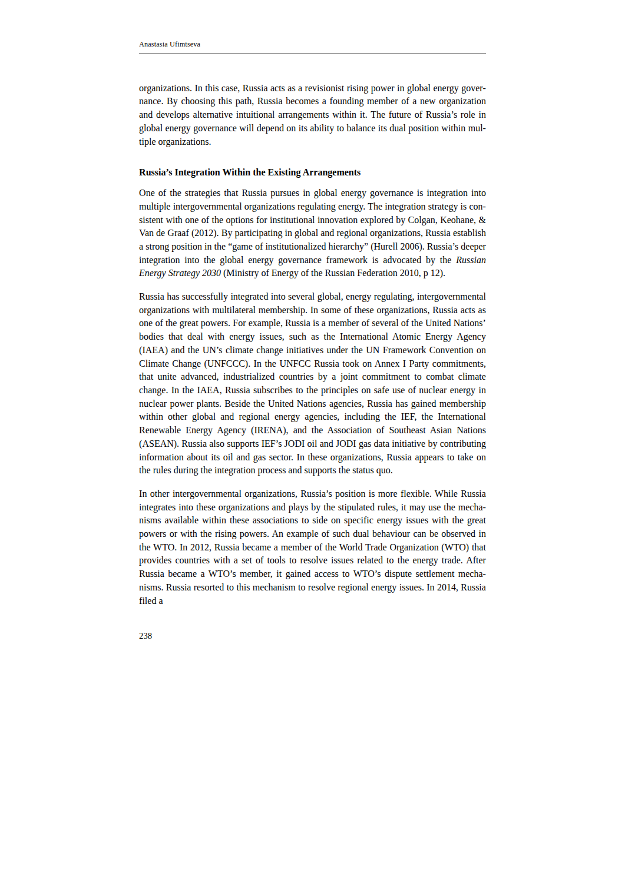Anastasia Ufimtseva
organizations. In this case, Russia acts as a revisionist rising power in global energy governance. By choosing this path, Russia becomes a founding member of a new organization and develops alternative intuitional arrangements within it. The future of Russia’s role in global energy governance will depend on its ability to balance its dual position within multiple organizations.
Russia’s Integration Within the Existing Arrangements
One of the strategies that Russia pursues in global energy governance is integration into multiple intergovernmental organizations regulating energy. The integration strategy is consistent with one of the options for institutional innovation explored by Colgan, Keohane, & Van de Graaf (2012). By participating in global and regional organizations, Russia establish a strong position in the “game of institutionalized hierarchy” (Hurell 2006). Russia’s deeper integration into the global energy governance framework is advocated by the Russian Energy Strategy 2030 (Ministry of Energy of the Russian Federation 2010, p 12).
Russia has successfully integrated into several global, energy regulating, intergovernmental organizations with multilateral membership. In some of these organizations, Russia acts as one of the great powers. For example, Russia is a member of several of the United Nations’ bodies that deal with energy issues, such as the International Atomic Energy Agency (IAEA) and the UN’s climate change initiatives under the UN Framework Convention on Climate Change (UNFCCC). In the UNFCC Russia took on Annex I Party commitments, that unite advanced, industrialized countries by a joint commitment to combat climate change. In the IAEA, Russia subscribes to the principles on safe use of nuclear energy in nuclear power plants. Beside the United Nations agencies, Russia has gained membership within other global and regional energy agencies, including the IEF, the International Renewable Energy Agency (IRENA), and the Association of Southeast Asian Nations (ASEAN). Russia also supports IEF’s JODI oil and JODI gas data initiative by contributing information about its oil and gas sector. In these organizations, Russia appears to take on the rules during the integration process and supports the status quo.
In other intergovernmental organizations, Russia’s position is more flexible. While Russia integrates into these organizations and plays by the stipulated rules, it may use the mechanisms available within these associations to side on specific energy issues with the great powers or with the rising powers. An example of such dual behaviour can be observed in the WTO. In 2012, Russia became a member of the World Trade Organization (WTO) that provides countries with a set of tools to resolve issues related to the energy trade. After Russia became a WTO’s member, it gained access to WTO’s dispute settlement mechanisms. Russia resorted to this mechanism to resolve regional energy issues. In 2014, Russia filed a
238